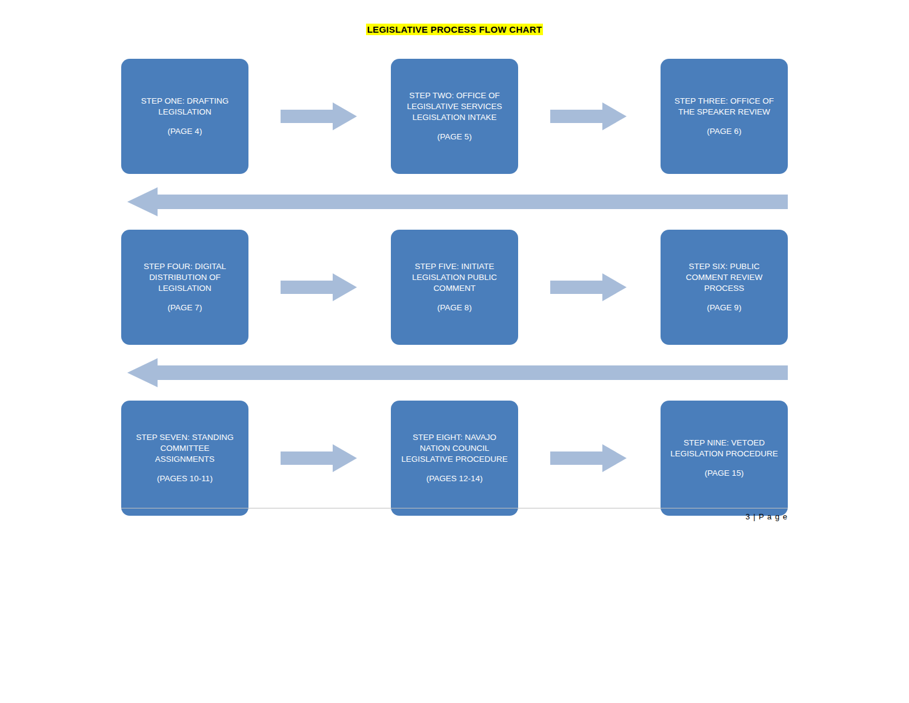LEGISLATIVE PROCESS FLOW CHART
STEP ONE: DRAFTING LEGISLATION
(PAGE 4)
STEP TWO: OFFICE OF LEGISLATIVE SERVICES LEGISLATION INTAKE
(PAGE 5)
STEP THREE: OFFICE OF THE SPEAKER REVIEW
(PAGE 6)
STEP FOUR: DIGITAL DISTRIBUTION OF LEGISLATION
(PAGE 7)
STEP FIVE: INITIATE LEGISLATION PUBLIC COMMENT
(PAGE 8)
STEP SIX: PUBLIC COMMENT REVIEW PROCESS
(PAGE 9)
STEP SEVEN: STANDING COMMITTEE ASSIGNMENTS
(PAGES 10-11)
STEP EIGHT: NAVAJO NATION COUNCIL LEGISLATIVE PROCEDURE
(PAGES 12-14)
STEP NINE: VETOED LEGISLATION PROCEDURE
(PAGE 15)
3 | P a g e